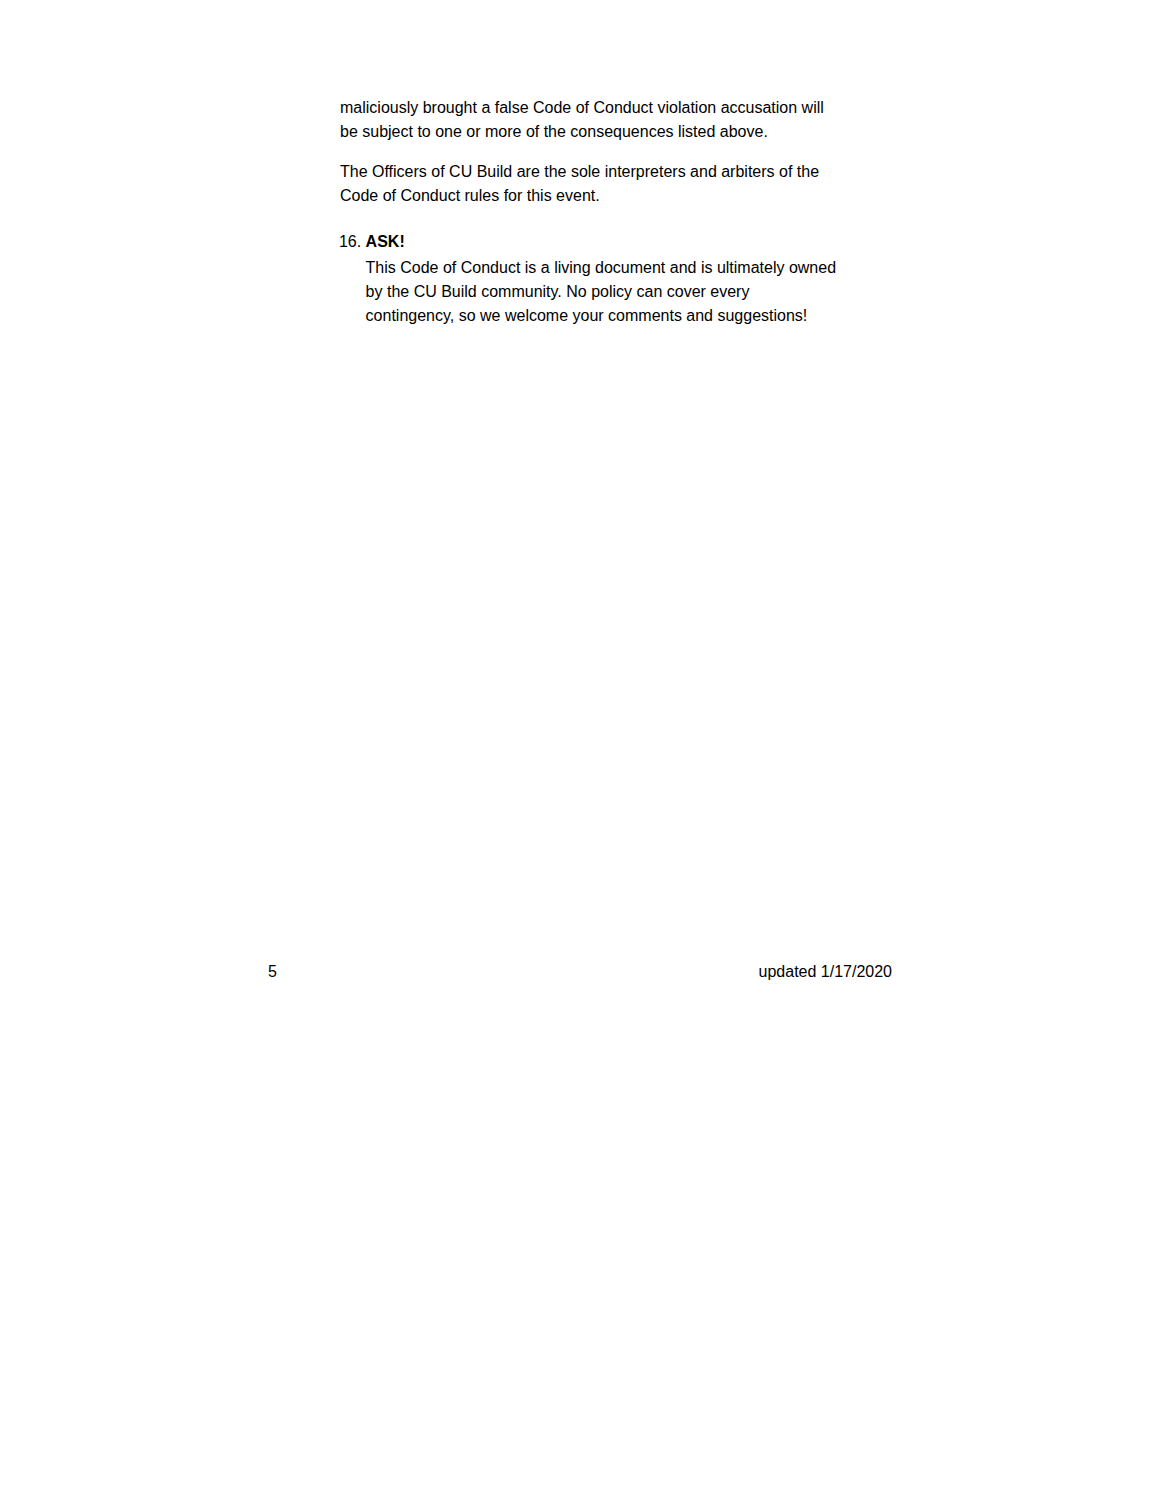maliciously brought a false Code of Conduct violation accusation will be subject to one or more of the consequences listed above.
The Officers of CU Build are the sole interpreters and arbiters of the Code of Conduct rules for this event.
ASK!
This Code of Conduct is a living document and is ultimately owned by the CU Build community. No policy can cover every contingency, so we welcome your comments and suggestions!
5
updated 1/17/2020